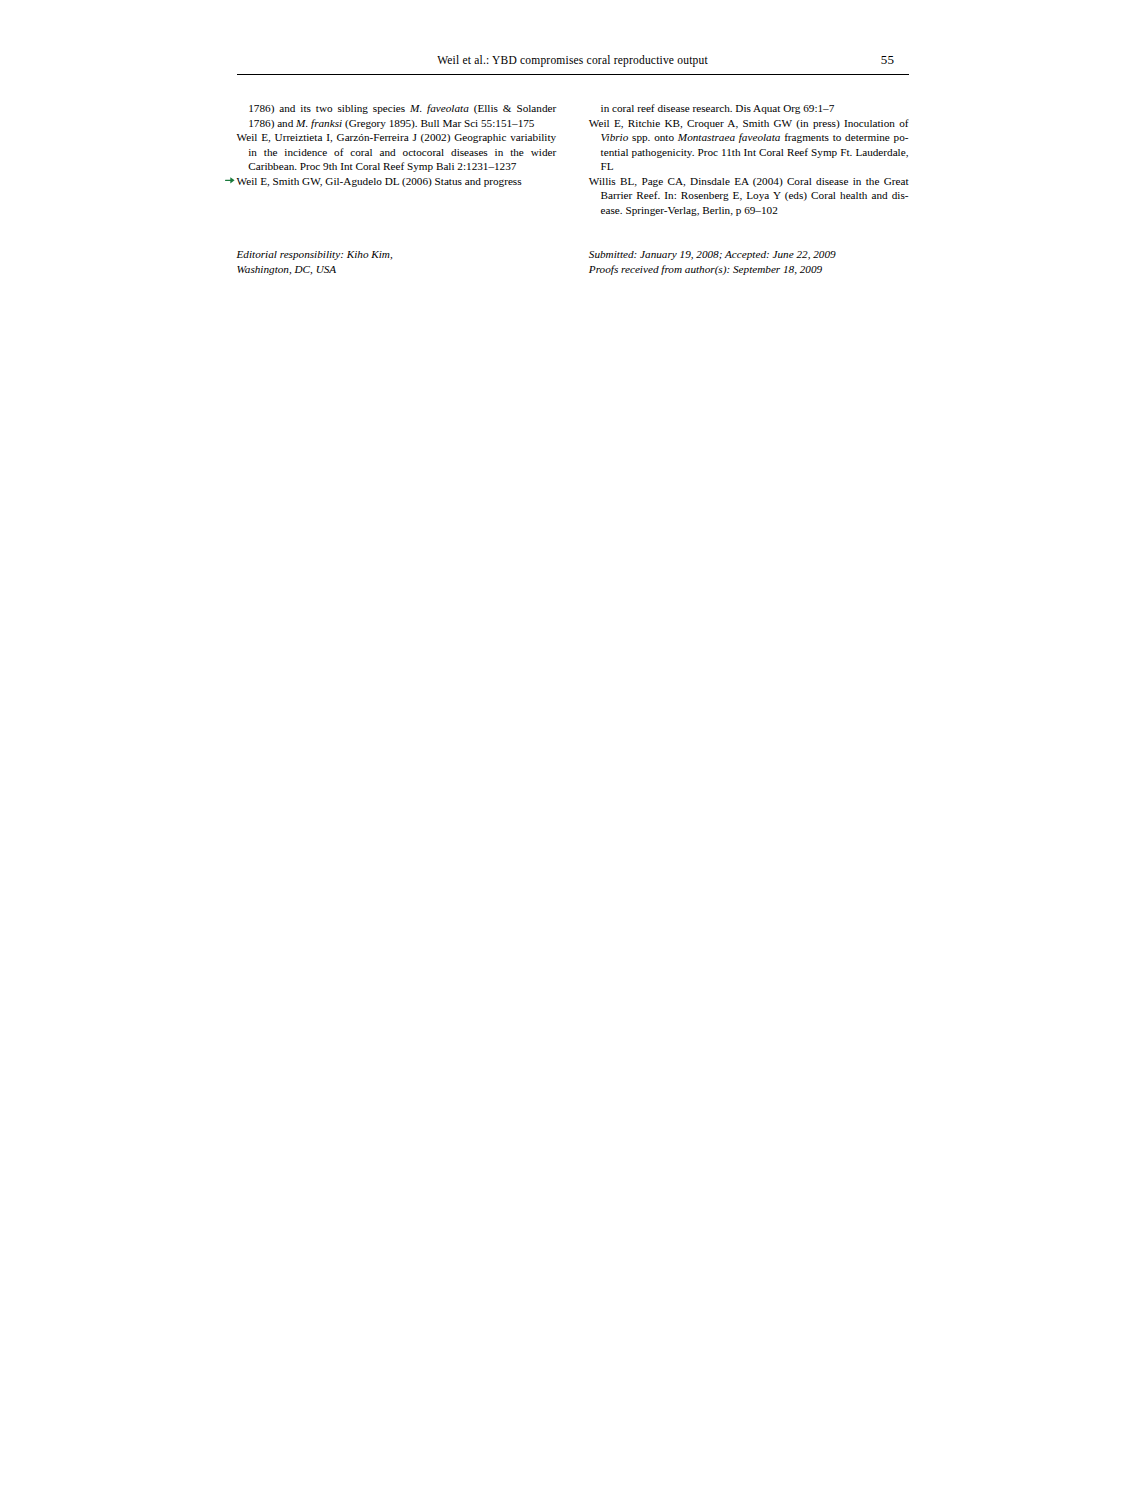Weil et al.: YBD compromises coral reproductive output
55
1786) and its two sibling species M. faveolata (Ellis & Solander 1786) and M. franksi (Gregory 1895). Bull Mar Sci 55:151–175
Weil E, Urreiztieta I, Garzón-Ferreira J (2002) Geographic variability in the incidence of coral and octocoral diseases in the wider Caribbean. Proc 9th Int Coral Reef Symp Bali 2:1231–1237
Weil E, Smith GW, Gil-Agudelo DL (2006) Status and progress
in coral reef disease research. Dis Aquat Org 69:1–7
Weil E, Ritchie KB, Croquer A, Smith GW (in press) Inoculation of Vibrio spp. onto Montastraea faveolata fragments to determine potential pathogenicity. Proc 11th Int Coral Reef Symp Ft. Lauderdale, FL
Willis BL, Page CA, Dinsdale EA (2004) Coral disease in the Great Barrier Reef. In: Rosenberg E, Loya Y (eds) Coral health and disease. Springer-Verlag, Berlin, p 69–102
Editorial responsibility: Kiho Kim,
Washington, DC, USA
Submitted: January 19, 2008; Accepted: June 22, 2009
Proofs received from author(s): September 18, 2009